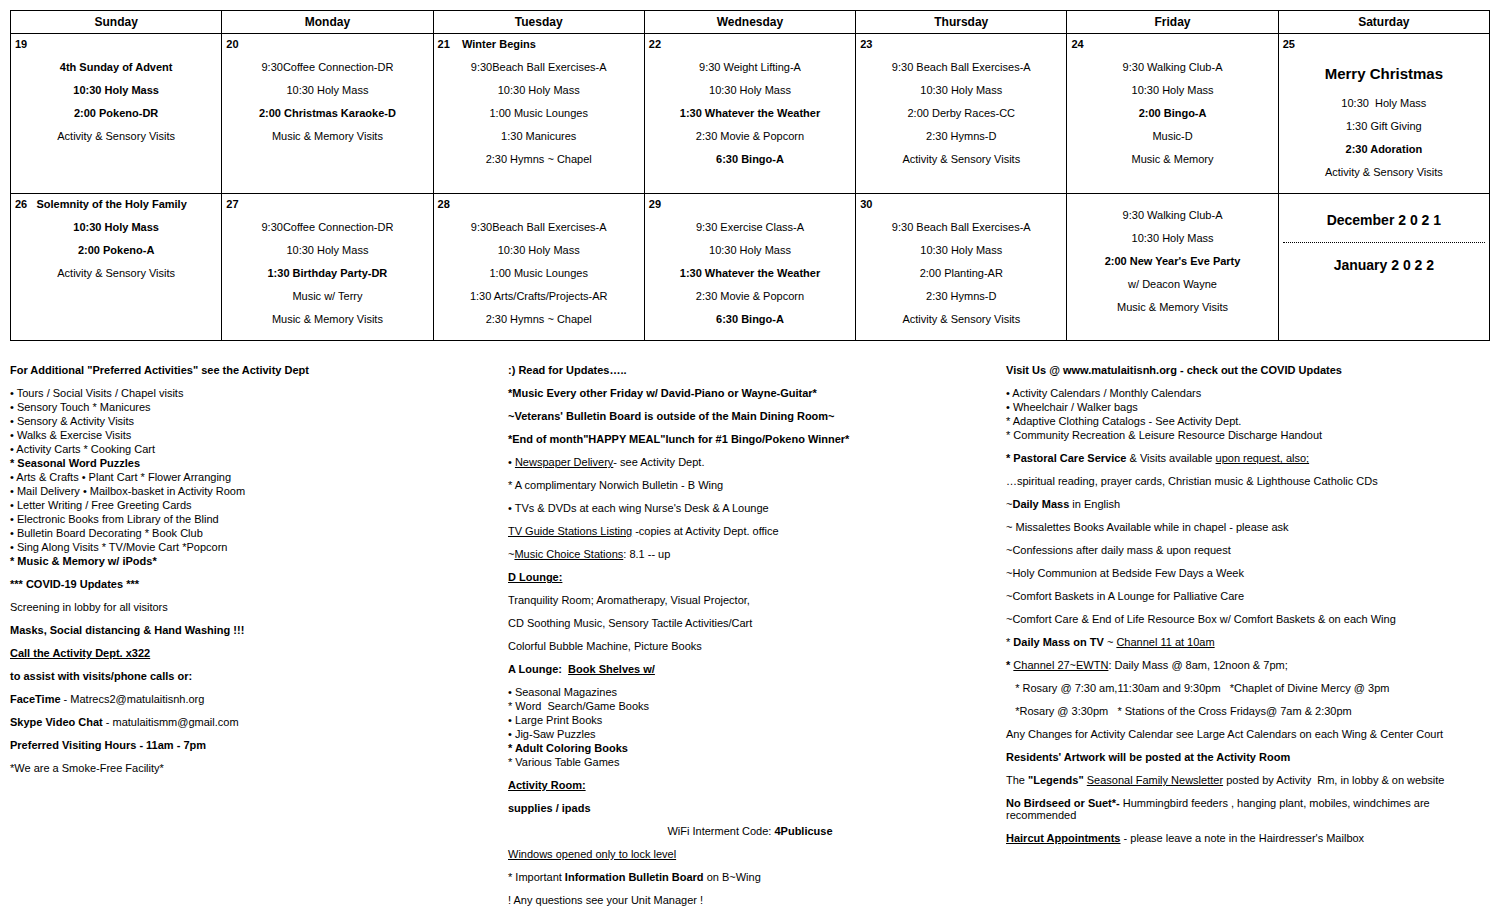| Sunday | Monday | Tuesday | Wednesday | Thursday | Friday | Saturday |
| --- | --- | --- | --- | --- | --- | --- |
| 19 4th Sunday of Advent 10:30 Holy Mass 2:00 Pokeno-DR Activity & Sensory Visits | 20 9:30Coffee Connection-DR 10:30 Holy Mass 2:00 Christmas Karaoke-D Music & Memory Visits | 21 Winter Begins 9:30Beach Ball Exercises-A 10:30 Holy Mass 1:00 Music Lounges 1:30 Manicures 2:30 Hymns ~ Chapel | 22 9:30 Weight Lifting-A 10:30 Holy Mass 1:30 Whatever the Weather 2:30 Movie & Popcorn 6:30 Bingo-A | 23 9:30 Beach Ball Exercises-A 10:30 Holy Mass 2:00 Derby Races-CC 2:30 Hymns-D Activity & Sensory Visits | 24 9:30 Walking Club-A 10:30 Holy Mass 2:00 Bingo-A Music-D Music & Memory | 25 Merry Christmas 10:30 Holy Mass 1:30 Gift Giving 2:30 Adoration Activity & Sensory Visits |
| 26 Solemnity of the Holy Family 10:30 Holy Mass 2:00 Pokeno-A Activity & Sensory Visits | 27 9:30Coffee Connection-DR 10:30 Holy Mass 1:30 Birthday Party-DR Music w/ Terry Music & Memory Visits | 28 9:30Beach Ball Exercises-A 10:30 Holy Mass 1:00 Music Lounges 1:30 Arts/Crafts/Projects-AR 2:30 Hymns ~ Chapel | 29 9:30 Exercise Class-A 10:30 Holy Mass 1:30 Whatever the Weather 2:30 Movie & Popcorn 6:30 Bingo-A | 30 9:30 Beach Ball Exercises-A 10:30 Holy Mass 2:00 Planting-AR 2:30 Hymns-D Activity & Sensory Visits | 9:30 Walking Club-A 10:30 Holy Mass 2:00 New Year's Eve Party w/ Deacon Wayne Music & Memory Visits | December 2 0 2 1 January 2 0 2 2 |
For Additional "Preferred Activities" see the Activity Dept
• Tours / Social Visits / Chapel visits
• Sensory Touch * Manicures
• Sensory & Activity Visits
• Walks & Exercise Visits
• Activity Carts * Cooking Cart
* Seasonal Word Puzzles
• Arts & Crafts • Plant Cart * Flower Arranging
• Mail Delivery • Mailbox-basket in Activity Room
• Letter Writing / Free Greeting Cards
• Electronic Books from Library of the Blind
• Bulletin Board Decorating * Book Club
• Sing Along Visits * TV/Movie Cart *Popcorn
* Music & Memory w/ iPods*
*** COVID-19 Updates ***
Screening in lobby for all visitors
Masks, Social distancing & Hand Washing !!!
Call the Activity Dept. x322
to assist with visits/phone calls or:
FaceTime - Matrecs2@matulaitisnh.org
Skype Video Chat - matulaitismm@gmail.com
Preferred Visiting Hours - 11am - 7pm
*We are a Smoke-Free Facility*
:) Read for Updates…..
*Music Every other Friday w/ David-Piano or Wayne-Guitar*
~Veterans' Bulletin Board is outside of the Main Dining Room~
*End of month"HAPPY MEAL"lunch for #1 Bingo/Pokeno Winner*
• Newspaper Delivery- see Activity Dept.
* A complimentary Norwich Bulletin - B Wing
• TVs & DVDs at each wing Nurse's Desk & A Lounge
TV Guide Stations Listing -copies at Activity Dept. office
~Music Choice Stations: 8.1 -- up
D Lounge:
Tranquility Room; Aromatherapy, Visual Projector,
CD Soothing Music, Sensory Tactile Activities/Cart
Colorful Bubble Machine, Picture Books
A Lounge: Book Shelves w/
• Seasonal Magazines
* Word Search/Game Books
• Large Print Books
• Jig-Saw Puzzles
* Adult Coloring Books
* Various Table Games
Activity Room:
supplies / ipads
WiFi Interment Code: 4Publicuse
Windows opened only to lock level
* Important Information Bulletin Board on B~Wing
! Any questions see your Unit Manager !
Visit Us @ www.matulaitisnh.org - check out the COVID Updates
• Activity Calendars / Monthly Calendars
• Wheelchair / Walker bags
* Adaptive Clothing Catalogs - See Activity Dept.
* Community Recreation & Leisure Resource Discharge Handout
* Pastoral Care Service & Visits available upon request, also;
…spiritual reading, prayer cards, Christian music & Lighthouse Catholic CDs
~Daily Mass in English
~ Missalettes Books Available while in chapel - please ask
~Confessions after daily mass & upon request
~Holy Communion at Bedside Few Days a Week
~Comfort Baskets in A Lounge for Palliative Care
~Comfort Care & End of Life Resource Box w/ Comfort Baskets & on each Wing
* Daily Mass on TV ~ Channel 11 at 10am
* Channel 27~EWTN: Daily Mass @ 8am, 12noon & 7pm;
* Rosary @ 7:30 am,11:30am and 9:30pm *Chaplet of Divine Mercy @ 3pm
*Rosary @ 3:30pm * Stations of the Cross Fridays@ 7am & 2:30pm
Any Changes for Activity Calendar see Large Act Calendars on each Wing & Center Court
Residents' Artwork will be posted at the Activity Room
The "Legends" Seasonal Family Newsletter posted by Activity Rm, in lobby & on website
No Birdseed or Suet*- Hummingbird feeders , hanging plant, mobiles, windchimes are recommended
Haircut Appointments - please leave a note in the Hairdresser's Mailbox